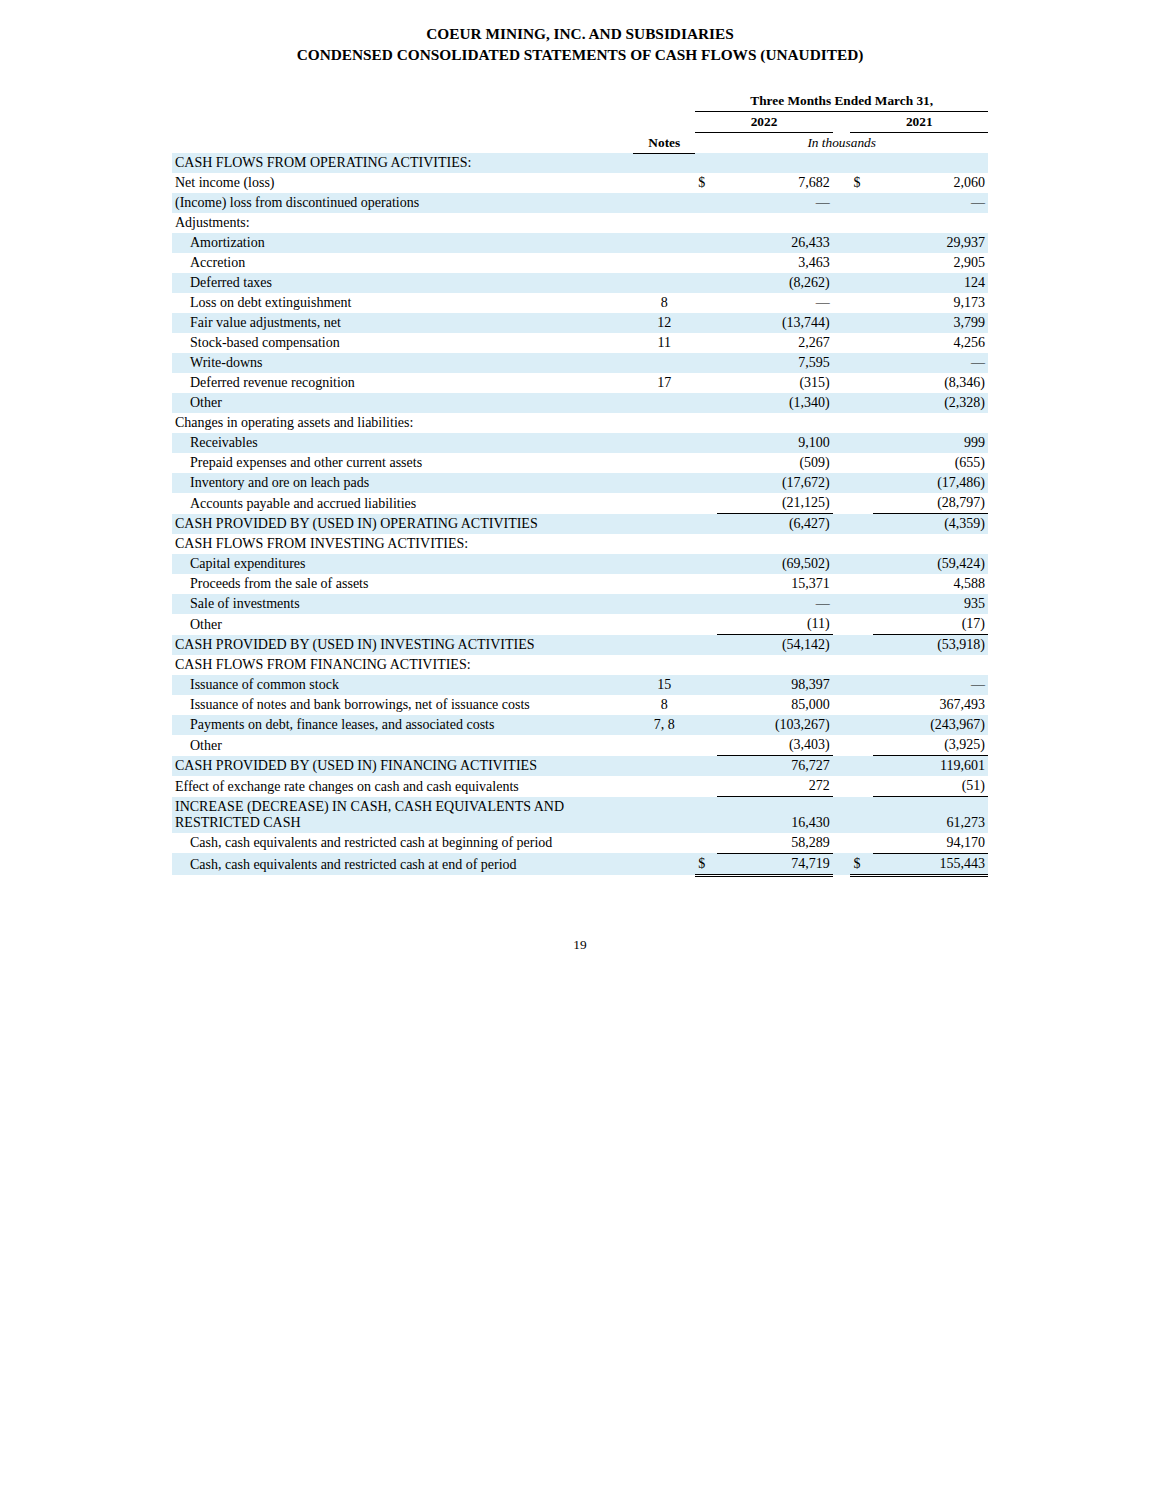COEUR MINING, INC. AND SUBSIDIARIES
CONDENSED CONSOLIDATED STATEMENTS OF CASH FLOWS (UNAUDITED)
| | | Three Months Ended March 31, |
| --- | --- | --- |
| | | 2022 | | 2021 |
| | Notes | In thousands |
| CASH FLOWS FROM OPERATING ACTIVITIES: | | | | | | |
| Net income (loss) | | $ | 7,682 | | $ | 2,060 |
| (Income) loss from discontinued operations | | | — | | | — |
| Adjustments: | | | | | | |
| Amortization | | | 26,433 | | | 29,937 |
| Accretion | | | 3,463 | | | 2,905 |
| Deferred taxes | | | (8,262) | | | 124 |
| Loss on debt extinguishment | 8 | | — | | | 9,173 |
| Fair value adjustments, net | 12 | | (13,744) | | | 3,799 |
| Stock-based compensation | 11 | | 2,267 | | | 4,256 |
| Write-downs | | | 7,595 | | | — |
| Deferred revenue recognition | 17 | | (315) | | | (8,346) |
| Other | | | (1,340) | | | (2,328) |
| Changes in operating assets and liabilities: | | | | | | |
| Receivables | | | 9,100 | | | 999 |
| Prepaid expenses and other current assets | | | (509) | | | (655) |
| Inventory and ore on leach pads | | | (17,672) | | | (17,486) |
| Accounts payable and accrued liabilities | | | (21,125) | | | (28,797) |
| CASH PROVIDED BY (USED IN) OPERATING ACTIVITIES | | | (6,427) | | | (4,359) |
| CASH FLOWS FROM INVESTING ACTIVITIES: | | | | | | |
| Capital expenditures | | | (69,502) | | | (59,424) |
| Proceeds from the sale of assets | | | 15,371 | | | 4,588 |
| Sale of investments | | | — | | | 935 |
| Other | | | (11) | | | (17) |
| CASH PROVIDED BY (USED IN) INVESTING ACTIVITIES | | | (54,142) | | | (53,918) |
| CASH FLOWS FROM FINANCING ACTIVITIES: | | | | | | |
| Issuance of common stock | 15 | | 98,397 | | | — |
| Issuance of notes and bank borrowings, net of issuance costs | 8 | | 85,000 | | | 367,493 |
| Payments on debt, finance leases, and associated costs | 7, 8 | | (103,267) | | | (243,967) |
| Other | | | (3,403) | | | (3,925) |
| CASH PROVIDED BY (USED IN) FINANCING ACTIVITIES | | | 76,727 | | | 119,601 |
| Effect of exchange rate changes on cash and cash equivalents | | | 272 | | | (51) |
| INCREASE (DECREASE) IN CASH, CASH EQUIVALENTS AND RESTRICTED CASH | | | 16,430 | | | 61,273 |
| Cash, cash equivalents and restricted cash at beginning of period | | | 58,289 | | | 94,170 |
| Cash, cash equivalents and restricted cash at end of period | | $ | 74,719 | | $ | 155,443 |
19